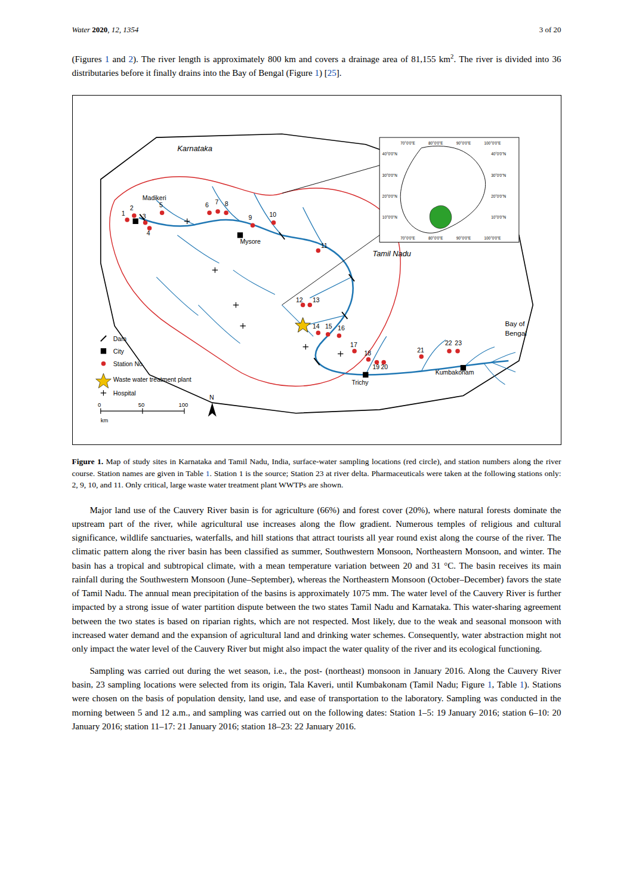Water 2020, 12, 1354
3 of 20
(Figures 1 and 2). The river length is approximately 800 km and covers a drainage area of 81,155 km2. The river is divided into 36 distributaries before it finally drains into the Bay of Bengal (Figure 1) [25].
1 2 3 4 5 6 7 8 9 10 11 12 13 14 15 16 17 18 19 20 21 22 23 Karnataka Tamil Nadu Madikeri Mysore Trichy Kumbakonam Bay of Bengal 70°0'0"E 80°0'0"E 90°0'0"E 100°0'0"E 40°0'0"N 30°0'0"N 20°0'0"N 10°0'0"N 40°0'0"N 30°0'0"N 20°0'0"N 10°0'0"N 70°0'0"E 80°0'0"E 90°0'0"E 100°0'0"E Dam City Station No. Waste water treatment plant Hospital 0 50 100 km N
Figure 1. Map of study sites in Karnataka and Tamil Nadu, India, surface-water sampling locations (red circle), and station numbers along the river course. Station names are given in Table 1. Station 1 is the source; Station 23 at river delta. Pharmaceuticals were taken at the following stations only: 2, 9, 10, and 11. Only critical, large waste water treatment plant WWTPs are shown.
Major land use of the Cauvery River basin is for agriculture (66%) and forest cover (20%), where natural forests dominate the upstream part of the river, while agricultural use increases along the flow gradient. Numerous temples of religious and cultural significance, wildlife sanctuaries, waterfalls, and hill stations that attract tourists all year round exist along the course of the river. The climatic pattern along the river basin has been classified as summer, Southwestern Monsoon, Northeastern Monsoon, and winter. The basin has a tropical and subtropical climate, with a mean temperature variation between 20 and 31 °C. The basin receives its main rainfall during the Southwestern Monsoon (June–September), whereas the Northeastern Monsoon (October–December) favors the state of Tamil Nadu. The annual mean precipitation of the basins is approximately 1075 mm. The water level of the Cauvery River is further impacted by a strong issue of water partition dispute between the two states Tamil Nadu and Karnataka. This water-sharing agreement between the two states is based on riparian rights, which are not respected. Most likely, due to the weak and seasonal monsoon with increased water demand and the expansion of agricultural land and drinking water schemes. Consequently, water abstraction might not only impact the water level of the Cauvery River but might also impact the water quality of the river and its ecological functioning.
Sampling was carried out during the wet season, i.e., the post- (northeast) monsoon in January 2016. Along the Cauvery River basin, 23 sampling locations were selected from its origin, Tala Kaveri, until Kumbakonam (Tamil Nadu; Figure 1, Table 1). Stations were chosen on the basis of population density, land use, and ease of transportation to the laboratory. Sampling was conducted in the morning between 5 and 12 a.m., and sampling was carried out on the following dates: Station 1–5: 19 January 2016; station 6–10: 20 January 2016; station 11–17: 21 January 2016; station 18–23: 22 January 2016.